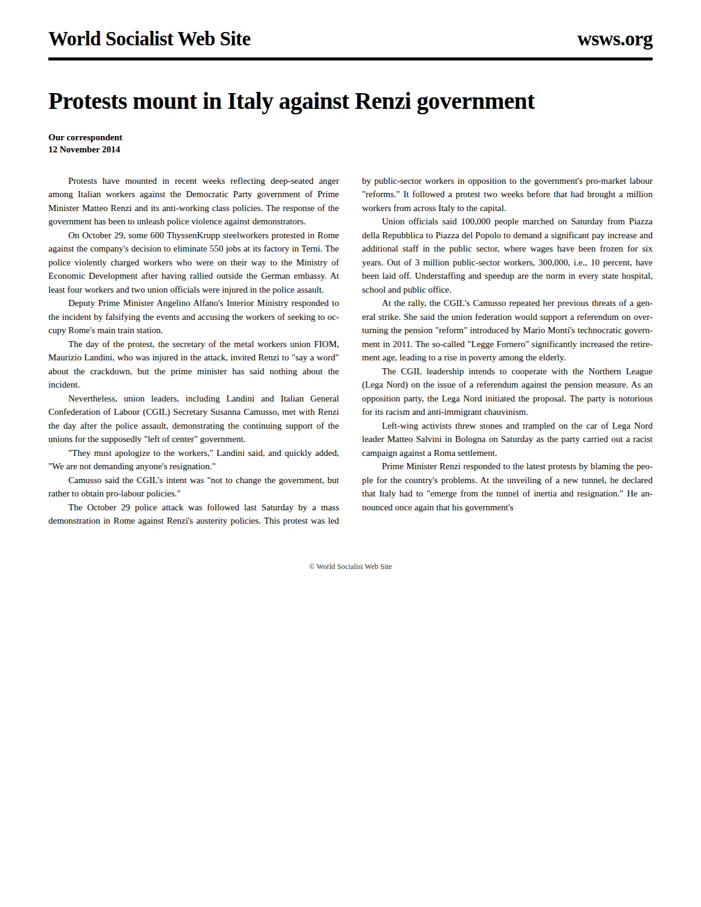World Socialist Web Site
wsws.org
Protests mount in Italy against Renzi government
Our correspondent 12 November 2014
Protests have mounted in recent weeks reflecting deep-seated anger among Italian workers against the Democratic Party government of Prime Minister Matteo Renzi and its anti-working class policies. The response of the government has been to unleash police violence against demonstrators.
On October 29, some 600 ThyssenKrupp steelworkers protested in Rome against the company's decision to eliminate 550 jobs at its factory in Terni. The police violently charged workers who were on their way to the Ministry of Economic Development after having rallied outside the German embassy. At least four workers and two union officials were injured in the police assault.
Deputy Prime Minister Angelino Alfano's Interior Ministry responded to the incident by falsifying the events and accusing the workers of seeking to occupy Rome's main train station.
The day of the protest, the secretary of the metal workers union FIOM, Maurizio Landini, who was injured in the attack, invited Renzi to "say a word" about the crackdown, but the prime minister has said nothing about the incident.
Nevertheless, union leaders, including Landini and Italian General Confederation of Labour (CGIL) Secretary Susanna Camusso, met with Renzi the day after the police assault, demonstrating the continuing support of the unions for the supposedly "left of center" government.
"They must apologize to the workers," Landini said, and quickly added, "We are not demanding anyone's resignation."
Camusso said the CGIL's intent was "not to change the government, but rather to obtain pro-labour policies."
The October 29 police attack was followed last Saturday by a mass demonstration in Rome against Renzi's austerity policies. This protest was led by public-sector workers in opposition to the government's pro-market labour "reforms." It followed a protest two weeks before that had brought a million workers from across Italy to the capital.
Union officials said 100,000 people marched on Saturday from Piazza della Repubblica to Piazza del Popolo to demand a significant pay increase and additional staff in the public sector, where wages have been frozen for six years. Out of 3 million public-sector workers, 300,000, i.e., 10 percent, have been laid off. Understaffing and speedup are the norm in every state hospital, school and public office.
At the rally, the CGIL's Camusso repeated her previous threats of a general strike. She said the union federation would support a referendum on overturning the pension "reform" introduced by Mario Monti's technocratic government in 2011. The so-called "Legge Fornero" significantly increased the retirement age, leading to a rise in poverty among the elderly.
The CGIL leadership intends to cooperate with the Northern League (Lega Nord) on the issue of a referendum against the pension measure. As an opposition party, the Lega Nord initiated the proposal. The party is notorious for its racism and anti-immigrant chauvinism.
Left-wing activists threw stones and trampled on the car of Lega Nord leader Matteo Salvini in Bologna on Saturday as the party carried out a racist campaign against a Roma settlement.
Prime Minister Renzi responded to the latest protests by blaming the people for the country's problems. At the unveiling of a new tunnel, he declared that Italy had to "emerge from the tunnel of inertia and resignation." He announced once again that his government's
© World Socialist Web Site